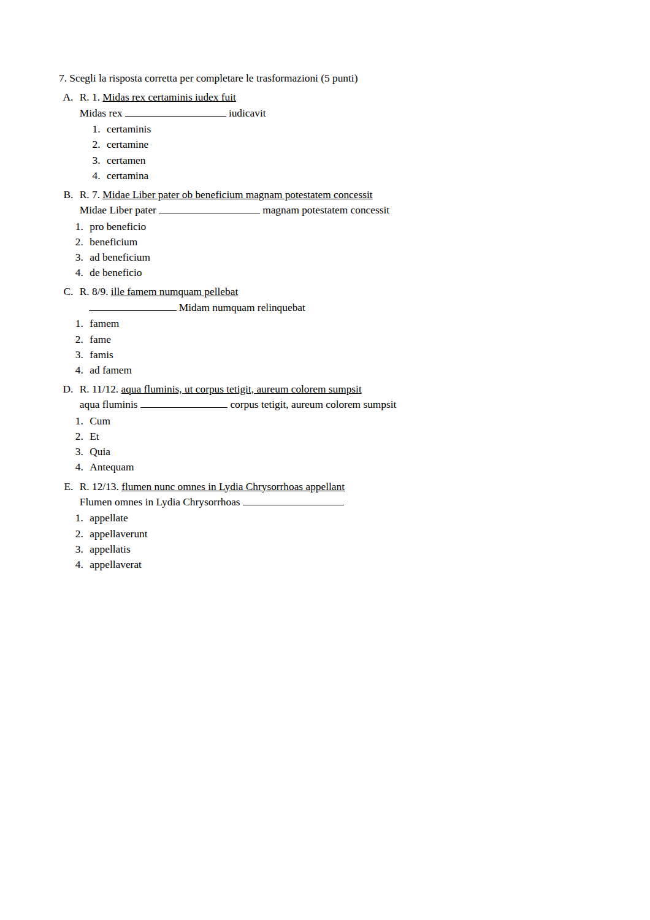7. Scegli la risposta corretta per completare le trasformazioni (5 punti)
R. 1. Midas rex certaminis iudex fuit
Midas rex iudicavit
certaminis
certamine
certamen
certamina
R. 7. Midae Liber pater ob beneficium magnam potestatem concessit
Midae Liber pater magnam potestatem concessit
pro beneficio
beneficium
ad beneficium
de beneficio
R. 8/9. ille famem numquam pellebat
Midam numquam relinquebat
famem
fame
famis
ad famem
R. 11/12. aqua fluminis, ut corpus tetigit, aureum colorem sumpsit
aqua fluminis corpus tetigit, aureum colorem sumpsit
Cum
Et
Quia
Antequam
R. 12/13. flumen nunc omnes in Lydia Chrysorrhoas appellant
Flumen omnes in Lydia Chrysorrhoas
appellate
appellaverunt
appellatis
appellaverat